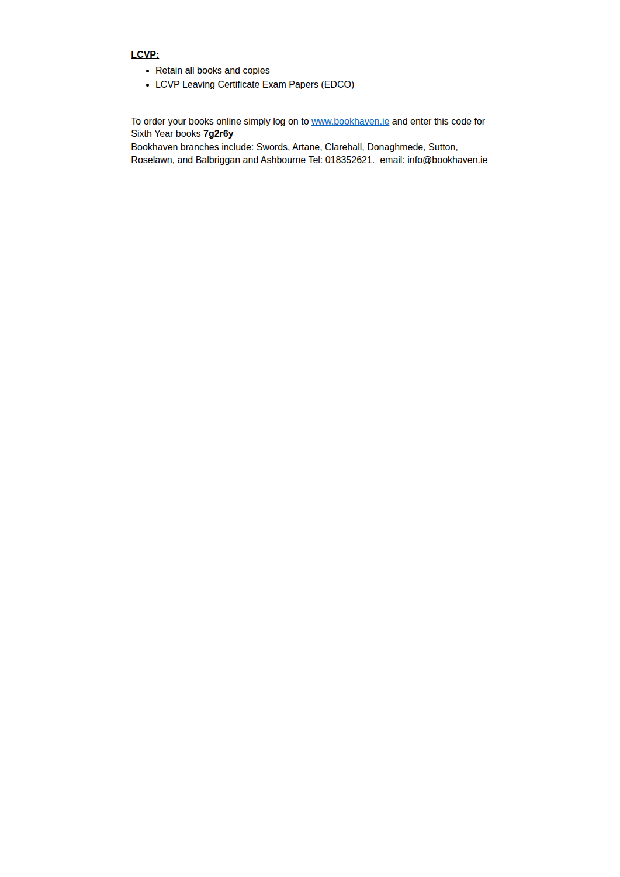LCVP:
Retain all books and copies
LCVP Leaving Certificate Exam Papers (EDCO)
To order your books online simply log on to www.bookhaven.ie and enter this code for Sixth Year books 7g2r6y
Bookhaven branches include: Swords, Artane, Clarehall, Donaghmede, Sutton, Roselawn, and Balbriggan and Ashbourne Tel: 018352621. email: info@bookhaven.ie